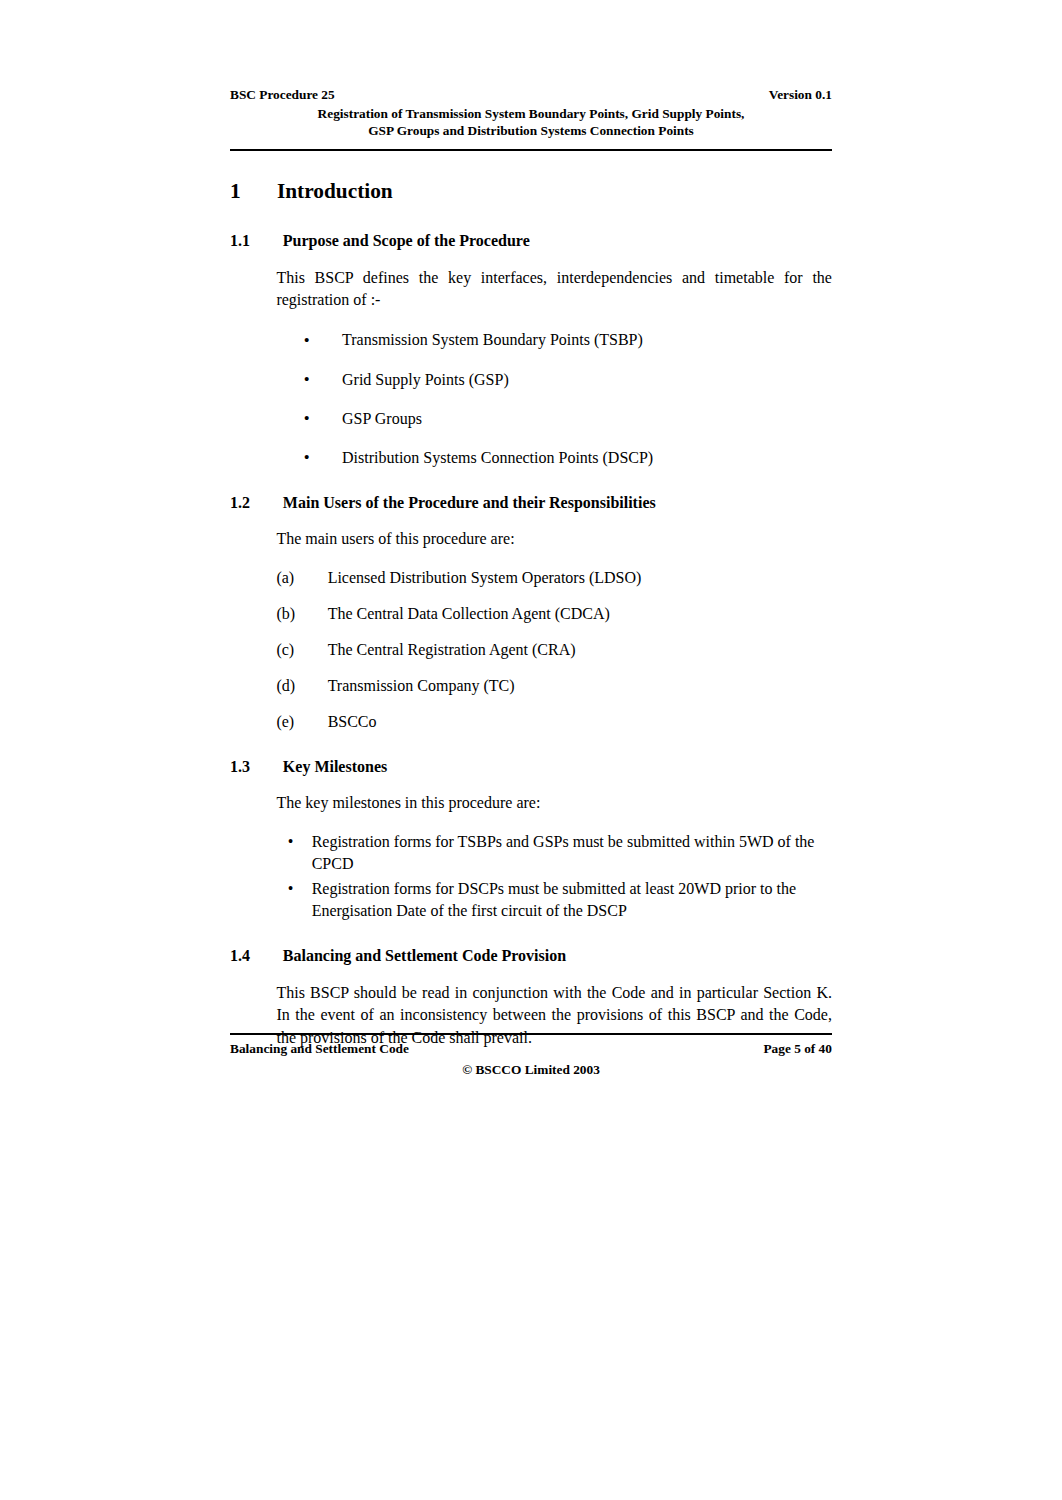BSC Procedure 25
Version 0.1
Registration of Transmission System Boundary Points, Grid Supply Points,
GSP Groups and Distribution Systems Connection Points
1 Introduction
1.1 Purpose and Scope of the Procedure
This BSCP defines the key interfaces, interdependencies and timetable for the registration of :-
Transmission System Boundary Points (TSBP)
Grid Supply Points (GSP)
GSP Groups
Distribution Systems Connection Points (DSCP)
1.2 Main Users of the Procedure and their Responsibilities
The main users of this procedure are:
(a) Licensed Distribution System Operators (LDSO)
(b) The Central Data Collection Agent (CDCA)
(c) The Central Registration Agent (CRA)
(d) Transmission Company (TC)
(e) BSCCo
1.3 Key Milestones
The key milestones in this procedure are:
Registration forms for TSBPs and GSPs must be submitted within 5WD of the CPCD
Registration forms for DSCPs must be submitted at least 20WD prior to the Energisation Date of the first circuit of the DSCP
1.4 Balancing and Settlement Code Provision
This BSCP should be read in conjunction with the Code and in particular Section K. In the event of an inconsistency between the provisions of this BSCP and the Code, the provisions of the Code shall prevail.
Balancing and Settlement Code
Page 5 of 40
© BSCCO Limited 2003